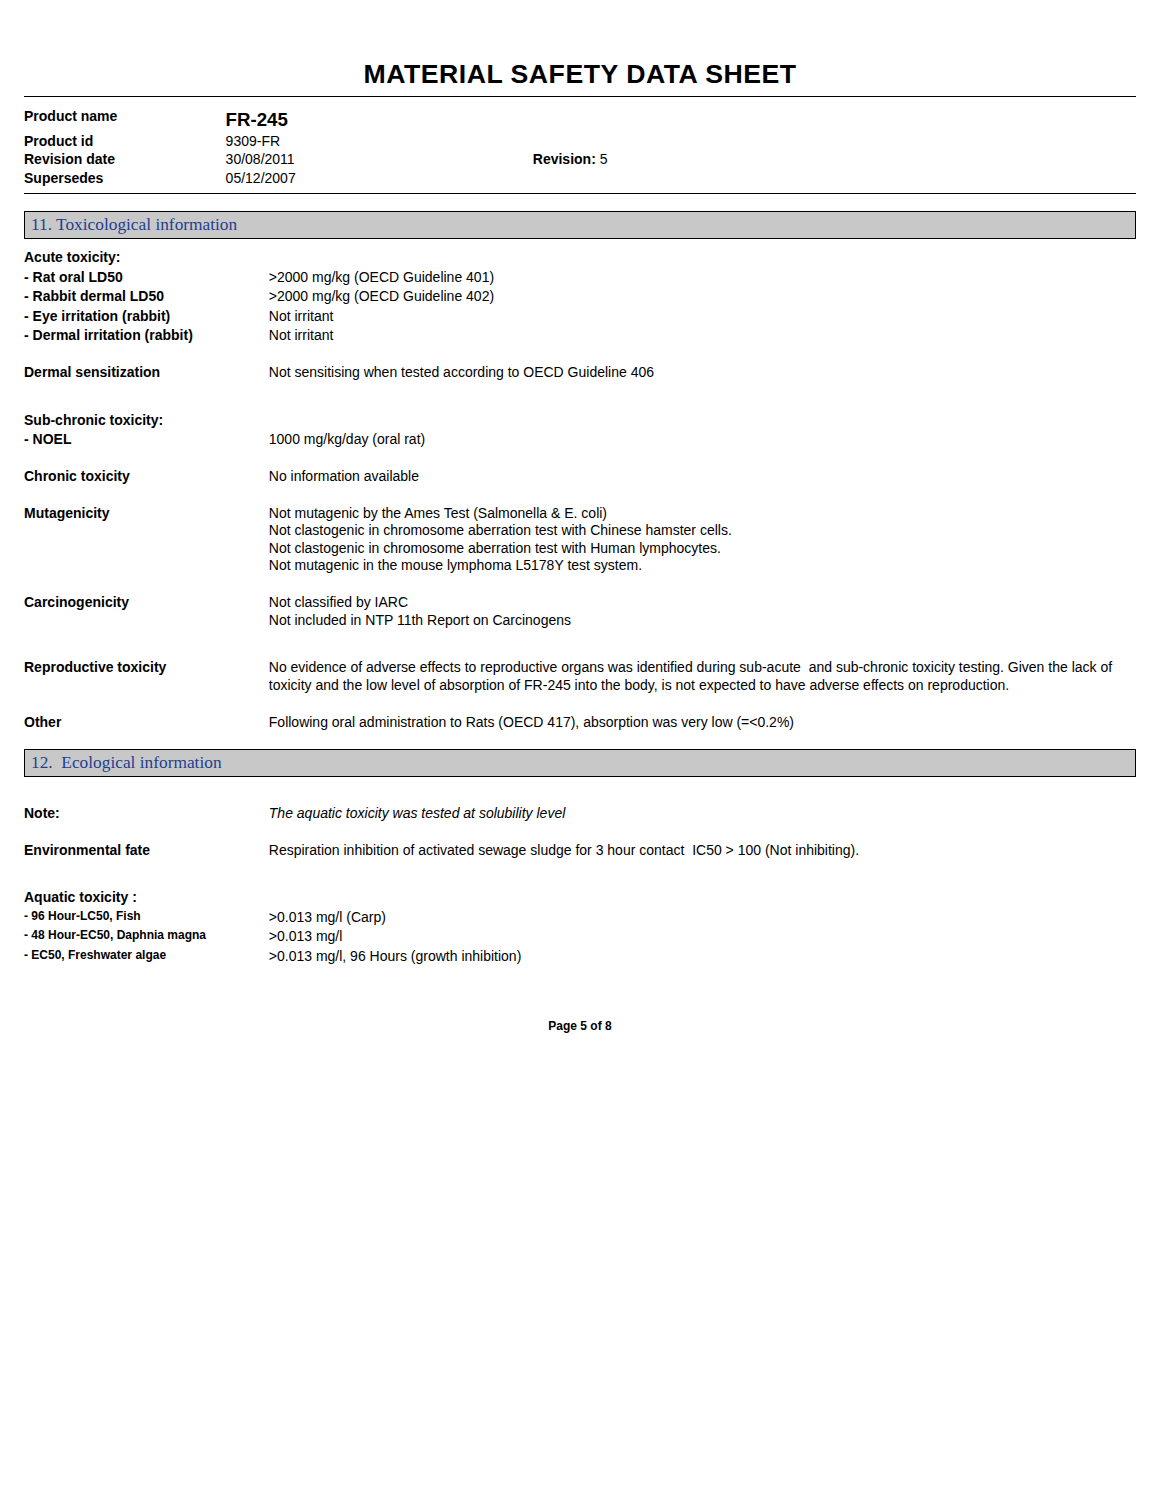MATERIAL SAFETY DATA SHEET
| Product name | FR-245 | |
| Product id | 9309-FR | |
| Revision date | 30/08/2011 | Revision: 5 |
| Supersedes | 05/12/2007 | |
11. Toxicological information
| Acute toxicity: | |
| - Rat oral LD50 | >2000 mg/kg (OECD Guideline 401) |
| - Rabbit dermal LD50 | >2000 mg/kg (OECD Guideline 402) |
| - Eye irritation (rabbit) | Not irritant |
| - Dermal irritation (rabbit) | Not irritant |
| Dermal sensitization | Not sensitising when tested according to OECD Guideline 406 |
| Sub-chronic toxicity: | |
| - NOEL | 1000 mg/kg/day (oral rat) |
| Chronic toxicity | No information available |
| Mutagenicity | Not mutagenic by the Ames Test (Salmonella & E. coli) Not clastogenic in chromosome aberration test with Chinese hamster cells. Not clastogenic in chromosome aberration test with Human lymphocytes. Not mutagenic in the mouse lymphoma L5178Y test system. |
| Carcinogenicity | Not classified by IARC Not included in NTP 11th Report on Carcinogens |
| Reproductive toxicity | No evidence of adverse effects to reproductive organs was identified during sub-acute and sub-chronic toxicity testing. Given the lack of toxicity and the low level of absorption of FR-245 into the body, is not expected to have adverse effects on reproduction. |
| Other | Following oral administration to Rats (OECD 417), absorption was very low (=<0.2%) |
12. Ecological information
| Note: | The aquatic toxicity was tested at solubility level |
| Environmental fate | Respiration inhibition of activated sewage sludge for 3 hour contact IC50 > 100 (Not inhibiting). |
| Aquatic toxicity : | |
| - 96 Hour-LC50, Fish | >0.013 mg/l (Carp) |
| - 48 Hour-EC50, Daphnia magna | >0.013 mg/l |
| - EC50, Freshwater algae | >0.013 mg/l, 96 Hours (growth inhibition) |
Page 5 of 8